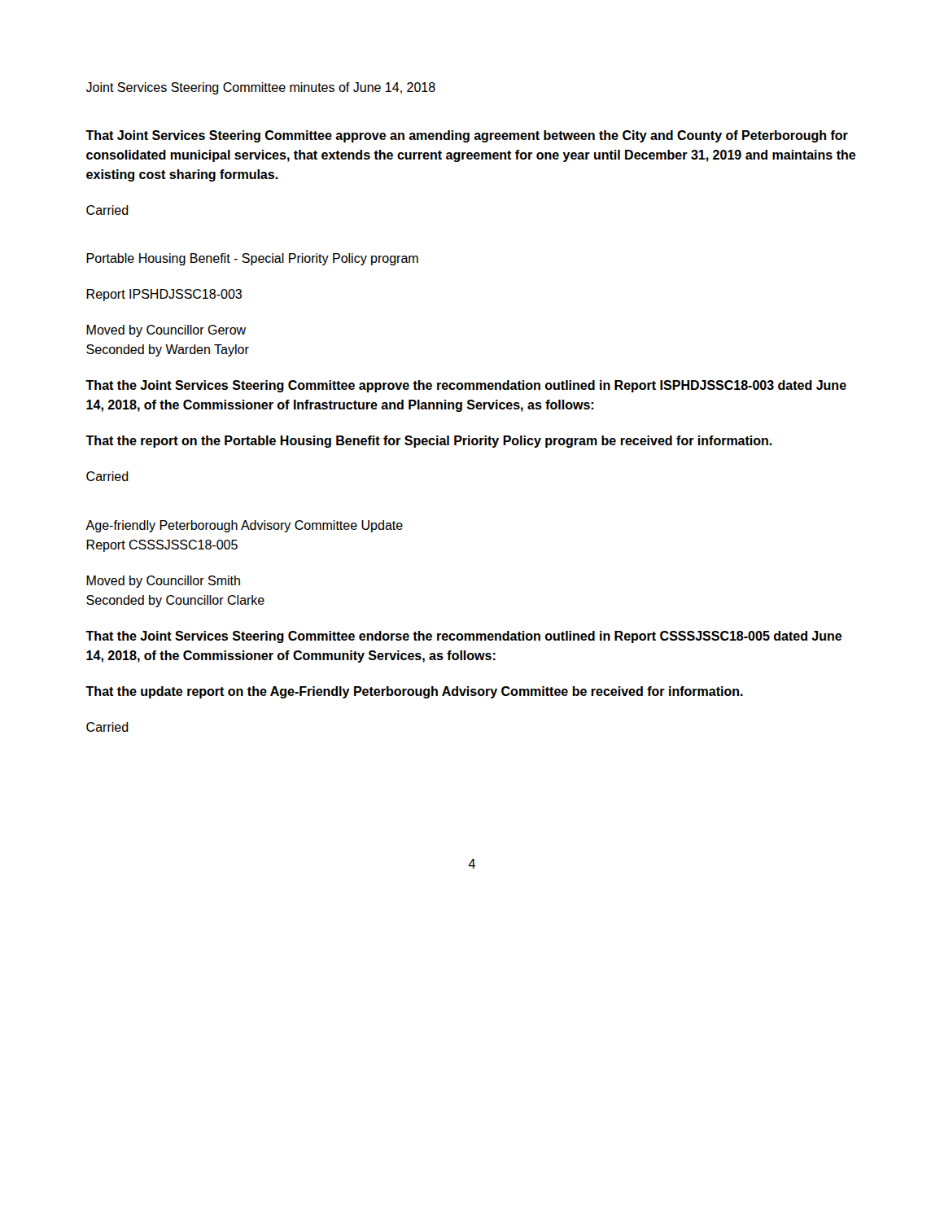Joint Services Steering Committee minutes of June 14, 2018
That Joint Services Steering Committee approve an amending agreement between the City and County of Peterborough for consolidated municipal services, that extends the current agreement for one year until December 31, 2019 and maintains the existing cost sharing formulas.
Carried
Portable Housing Benefit - Special Priority Policy program
Report IPSHDJSSC18-003
Moved by Councillor Gerow Seconded by Warden Taylor
That the Joint Services Steering Committee approve the recommendation outlined in Report ISPHDJSSC18-003 dated June 14, 2018, of the Commissioner of Infrastructure and Planning Services, as follows:
That the report on the Portable Housing Benefit for Special Priority Policy program be received for information.
Carried
Age-friendly Peterborough Advisory Committee Update Report CSSSJSSC18-005
Moved by Councillor Smith Seconded by Councillor Clarke
That the Joint Services Steering Committee endorse the recommendation outlined in Report CSSSJSSC18-005 dated June 14, 2018, of the Commissioner of Community Services, as follows:
That the update report on the Age-Friendly Peterborough Advisory Committee be received for information.
Carried
4